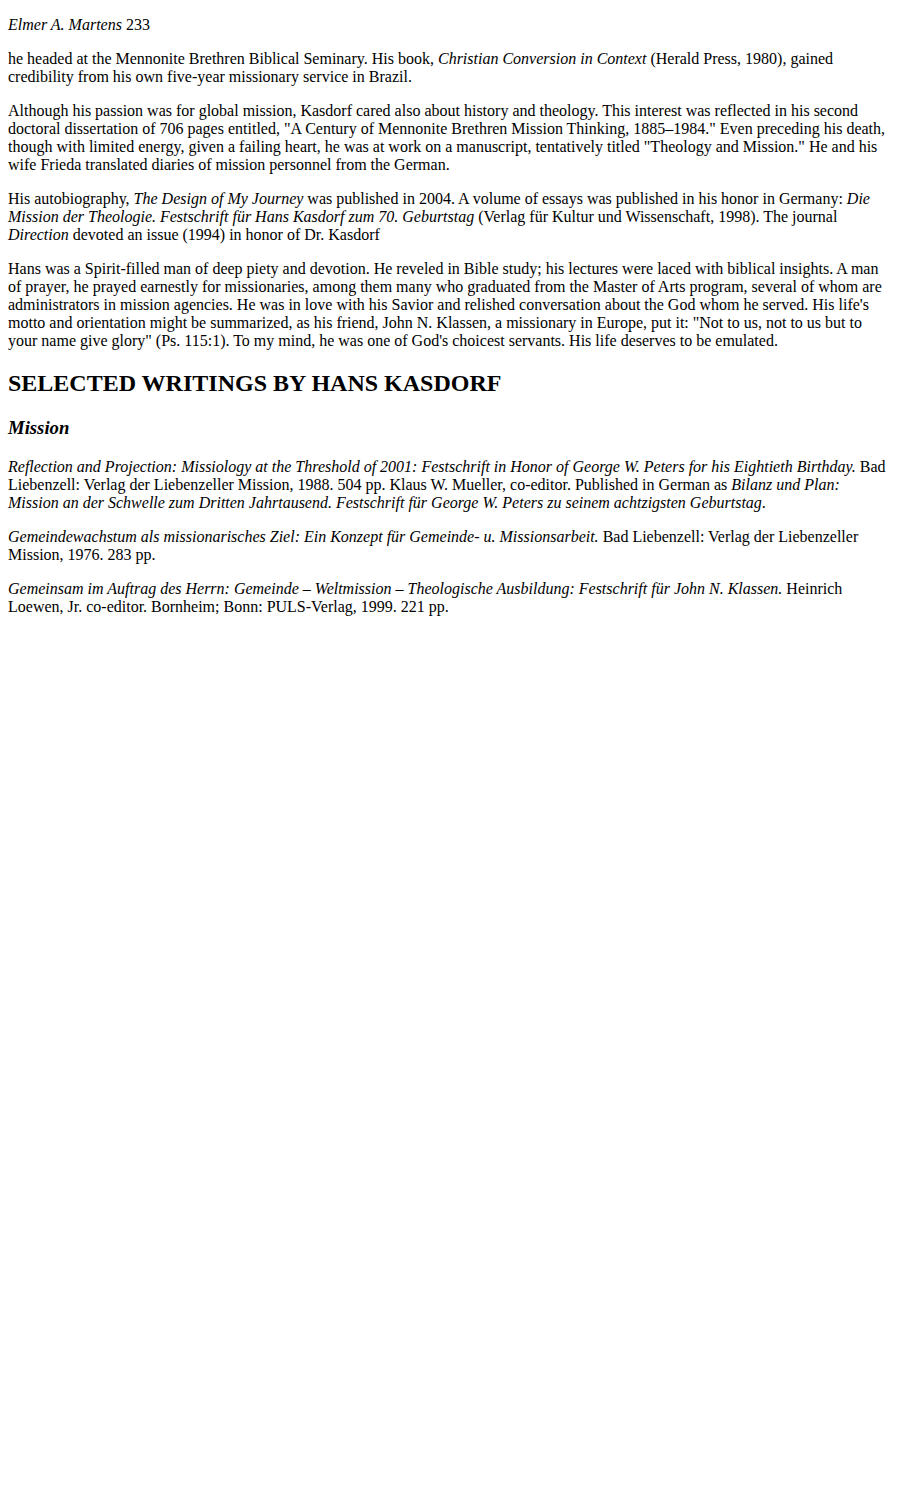Elmer A. Martens 233
he headed at the Mennonite Brethren Biblical Seminary. His book, Christian Conversion in Context (Herald Press, 1980), gained credibility from his own five-year missionary service in Brazil.
Although his passion was for global mission, Kasdorf cared also about history and theology. This interest was reflected in his second doctoral dissertation of 706 pages entitled, "A Century of Mennonite Brethren Mission Thinking, 1885–1984." Even preceding his death, though with limited energy, given a failing heart, he was at work on a manuscript, tentatively titled "Theology and Mission." He and his wife Frieda translated diaries of mission personnel from the German.
His autobiography, The Design of My Journey was published in 2004. A volume of essays was published in his honor in Germany: Die Mission der Theologie. Festschrift für Hans Kasdorf zum 70. Geburtstag (Verlag für Kultur und Wissenschaft, 1998). The journal Direction devoted an issue (1994) in honor of Dr. Kasdorf
Hans was a Spirit-filled man of deep piety and devotion. He reveled in Bible study; his lectures were laced with biblical insights. A man of prayer, he prayed earnestly for missionaries, among them many who graduated from the Master of Arts program, several of whom are administrators in mission agencies. He was in love with his Savior and relished conversation about the God whom he served. His life's motto and orientation might be summarized, as his friend, John N. Klassen, a missionary in Europe, put it: "Not to us, not to us but to your name give glory" (Ps. 115:1). To my mind, he was one of God's choicest servants. His life deserves to be emulated.
SELECTED WRITINGS BY HANS KASDORF
Mission
Reflection and Projection: Missiology at the Threshold of 2001: Festschrift in Honor of George W. Peters for his Eightieth Birthday. Bad Liebenzell: Verlag der Liebenzeller Mission, 1988. 504 pp. Klaus W. Mueller, co-editor. Published in German as Bilanz und Plan: Mission an der Schwelle zum Dritten Jahrtausend. Festschrift für George W. Peters zu seinem achtzigsten Geburtstag.
Gemeindewachstum als missionarisches Ziel: Ein Konzept für Gemeinde- u. Missionsarbeit. Bad Liebenzell: Verlag der Liebenzeller Mission, 1976. 283 pp.
Gemeinsam im Auftrag des Herrn: Gemeinde – Weltmission – Theologische Ausbildung: Festschrift für John N. Klassen. Heinrich Loewen, Jr. co-editor. Bornheim; Bonn: PULS-Verlag, 1999. 221 pp.